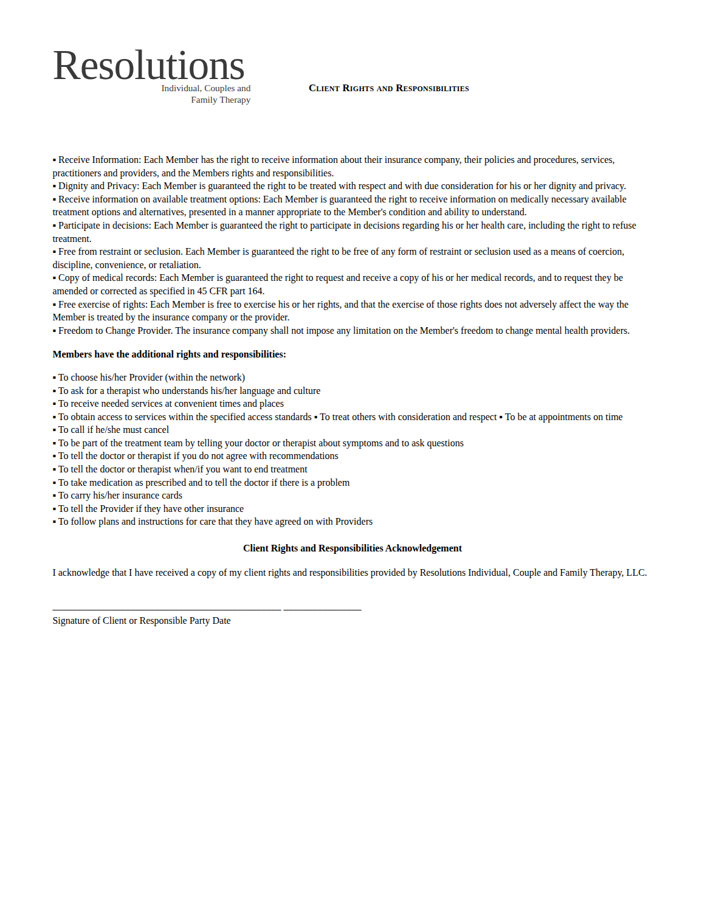Resolutions
Individual, Couples and
Family Therapy
Client Rights and Responsibilities
▪ Receive Information: Each Member has the right to receive information about their insurance company, their policies and procedures, services, practitioners and providers, and the Members rights and responsibilities.
▪ Dignity and Privacy: Each Member is guaranteed the right to be treated with respect and with due consideration for his or her dignity and privacy.
▪ Receive information on available treatment options: Each Member is guaranteed the right to receive information on medically necessary available treatment options and alternatives, presented in a manner appropriate to the Member's condition and ability to understand.
▪ Participate in decisions: Each Member is guaranteed the right to participate in decisions regarding his or her health care, including the right to refuse treatment.
▪ Free from restraint or seclusion. Each Member is guaranteed the right to be free of any form of restraint or seclusion used as a means of coercion, discipline, convenience, or retaliation.
▪ Copy of medical records: Each Member is guaranteed the right to request and receive a copy of his or her medical records, and to request they be amended or corrected as specified in 45 CFR part 164.
▪ Free exercise of rights: Each Member is free to exercise his or her rights, and that the exercise of those rights does not adversely affect the way the Member is treated by the insurance company or the provider.
▪ Freedom to Change Provider. The insurance company shall not impose any limitation on the Member's freedom to change mental health providers.
Members have the additional rights and responsibilities:
▪ To choose his/her Provider (within the network)
▪ To ask for a therapist who understands his/her language and culture
▪ To receive needed services at convenient times and places
▪ To obtain access to services within the specified access standards ▪ To treat others with consideration and respect ▪ To be at appointments on time
▪ To call if he/she must cancel
▪ To be part of the treatment team by telling your doctor or therapist about symptoms and to ask questions
▪ To tell the doctor or therapist if you do not agree with recommendations
▪ To tell the doctor or therapist when/if you want to end treatment
▪ To take medication as prescribed and to tell the doctor if there is a problem
▪ To carry his/her insurance cards
▪ To tell the Provider if they have other insurance
▪ To follow plans and instructions for care that they have agreed on with Providers
Client Rights and Responsibilities Acknowledgement
I acknowledge that I have received a copy of my client rights and responsibilities provided by Resolutions Individual, Couple and Family Therapy, LLC.
_______________________________________________ ________________
Signature of Client or Responsible Party Date